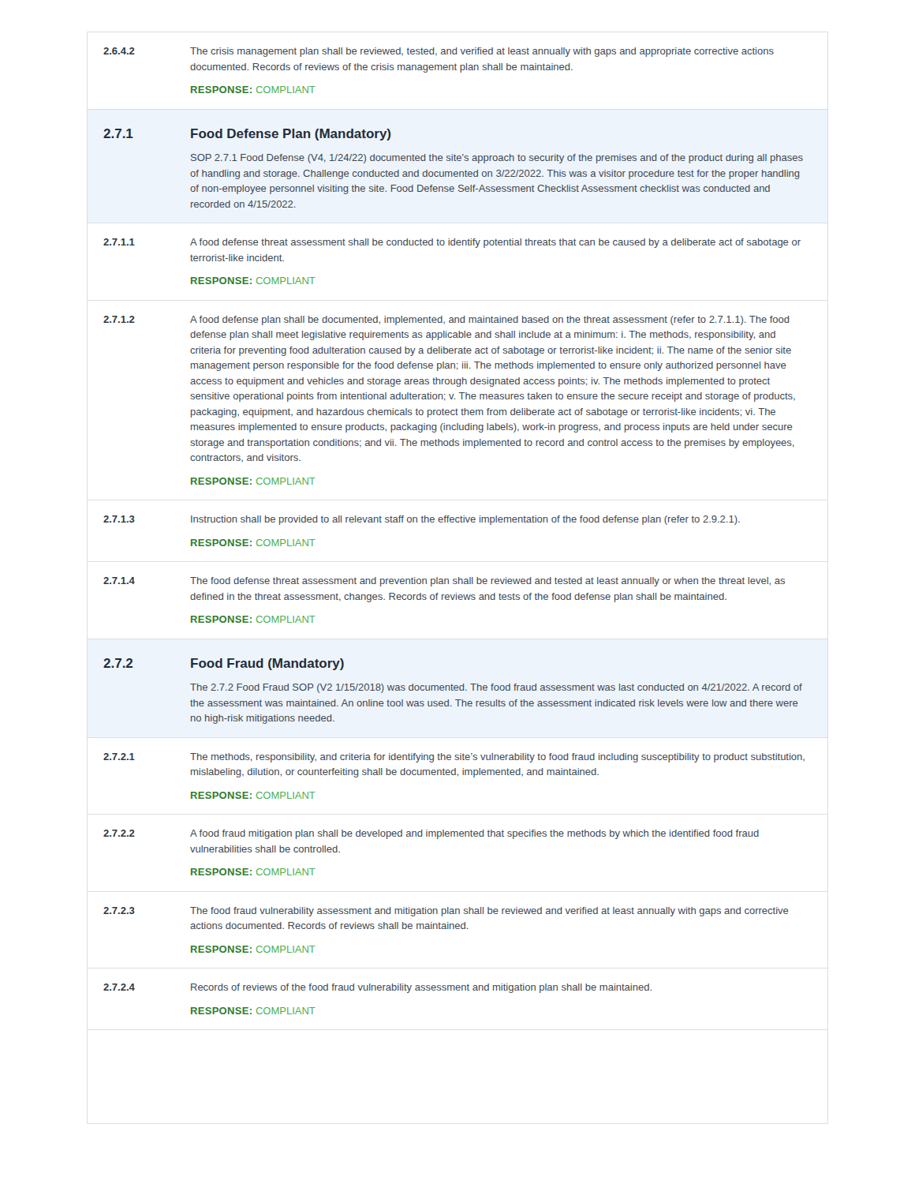| 2.6.4.2 | The crisis management plan shall be reviewed, tested, and verified at least annually with gaps and appropriate corrective actions documented. Records of reviews of the crisis management plan shall be maintained. RESPONSE: COMPLIANT |
| 2.7.1 | Food Defense Plan (Mandatory) SOP 2.7.1 Food Defense (V4, 1/24/22) documented the site's approach to security of the premises and of the product during all phases of handling and storage. Challenge conducted and documented on 3/22/2022. This was a visitor procedure test for the proper handling of non-employee personnel visiting the site. Food Defense Self-Assessment Checklist Assessment checklist was conducted and recorded on 4/15/2022. |
| 2.7.1.1 | A food defense threat assessment shall be conducted to identify potential threats that can be caused by a deliberate act of sabotage or terrorist-like incident. RESPONSE: COMPLIANT |
| 2.7.1.2 | A food defense plan shall be documented, implemented, and maintained based on the threat assessment (refer to 2.7.1.1). The food defense plan shall meet legislative requirements as applicable and shall include at a minimum: i. The methods, responsibility, and criteria for preventing food adulteration caused by a deliberate act of sabotage or terrorist-like incident; ii. The name of the senior site management person responsible for the food defense plan; iii. The methods implemented to ensure only authorized personnel have access to equipment and vehicles and storage areas through designated access points; iv. The methods implemented to protect sensitive operational points from intentional adulteration; v. The measures taken to ensure the secure receipt and storage of products, packaging, equipment, and hazardous chemicals to protect them from deliberate act of sabotage or terrorist-like incidents; vi. The measures implemented to ensure products, packaging (including labels), work-in progress, and process inputs are held under secure storage and transportation conditions; and vii. The methods implemented to record and control access to the premises by employees, contractors, and visitors. RESPONSE: COMPLIANT |
| 2.7.1.3 | Instruction shall be provided to all relevant staff on the effective implementation of the food defense plan (refer to 2.9.2.1). RESPONSE: COMPLIANT |
| 2.7.1.4 | The food defense threat assessment and prevention plan shall be reviewed and tested at least annually or when the threat level, as defined in the threat assessment, changes. Records of reviews and tests of the food defense plan shall be maintained. RESPONSE: COMPLIANT |
| 2.7.2 | Food Fraud (Mandatory) The 2.7.2 Food Fraud SOP (V2 1/15/2018) was documented. The food fraud assessment was last conducted on 4/21/2022. A record of the assessment was maintained. An online tool was used. The results of the assessment indicated risk levels were low and there were no high-risk mitigations needed. |
| 2.7.2.1 | The methods, responsibility, and criteria for identifying the site’s vulnerability to food fraud including susceptibility to product substitution, mislabeling, dilution, or counterfeiting shall be documented, implemented, and maintained. RESPONSE: COMPLIANT |
| 2.7.2.2 | A food fraud mitigation plan shall be developed and implemented that specifies the methods by which the identified food fraud vulnerabilities shall be controlled. RESPONSE: COMPLIANT |
| 2.7.2.3 | The food fraud vulnerability assessment and mitigation plan shall be reviewed and verified at least annually with gaps and corrective actions documented. Records of reviews shall be maintained. RESPONSE: COMPLIANT |
| 2.7.2.4 | Records of reviews of the food fraud vulnerability assessment and mitigation plan shall be maintained. RESPONSE: COMPLIANT |